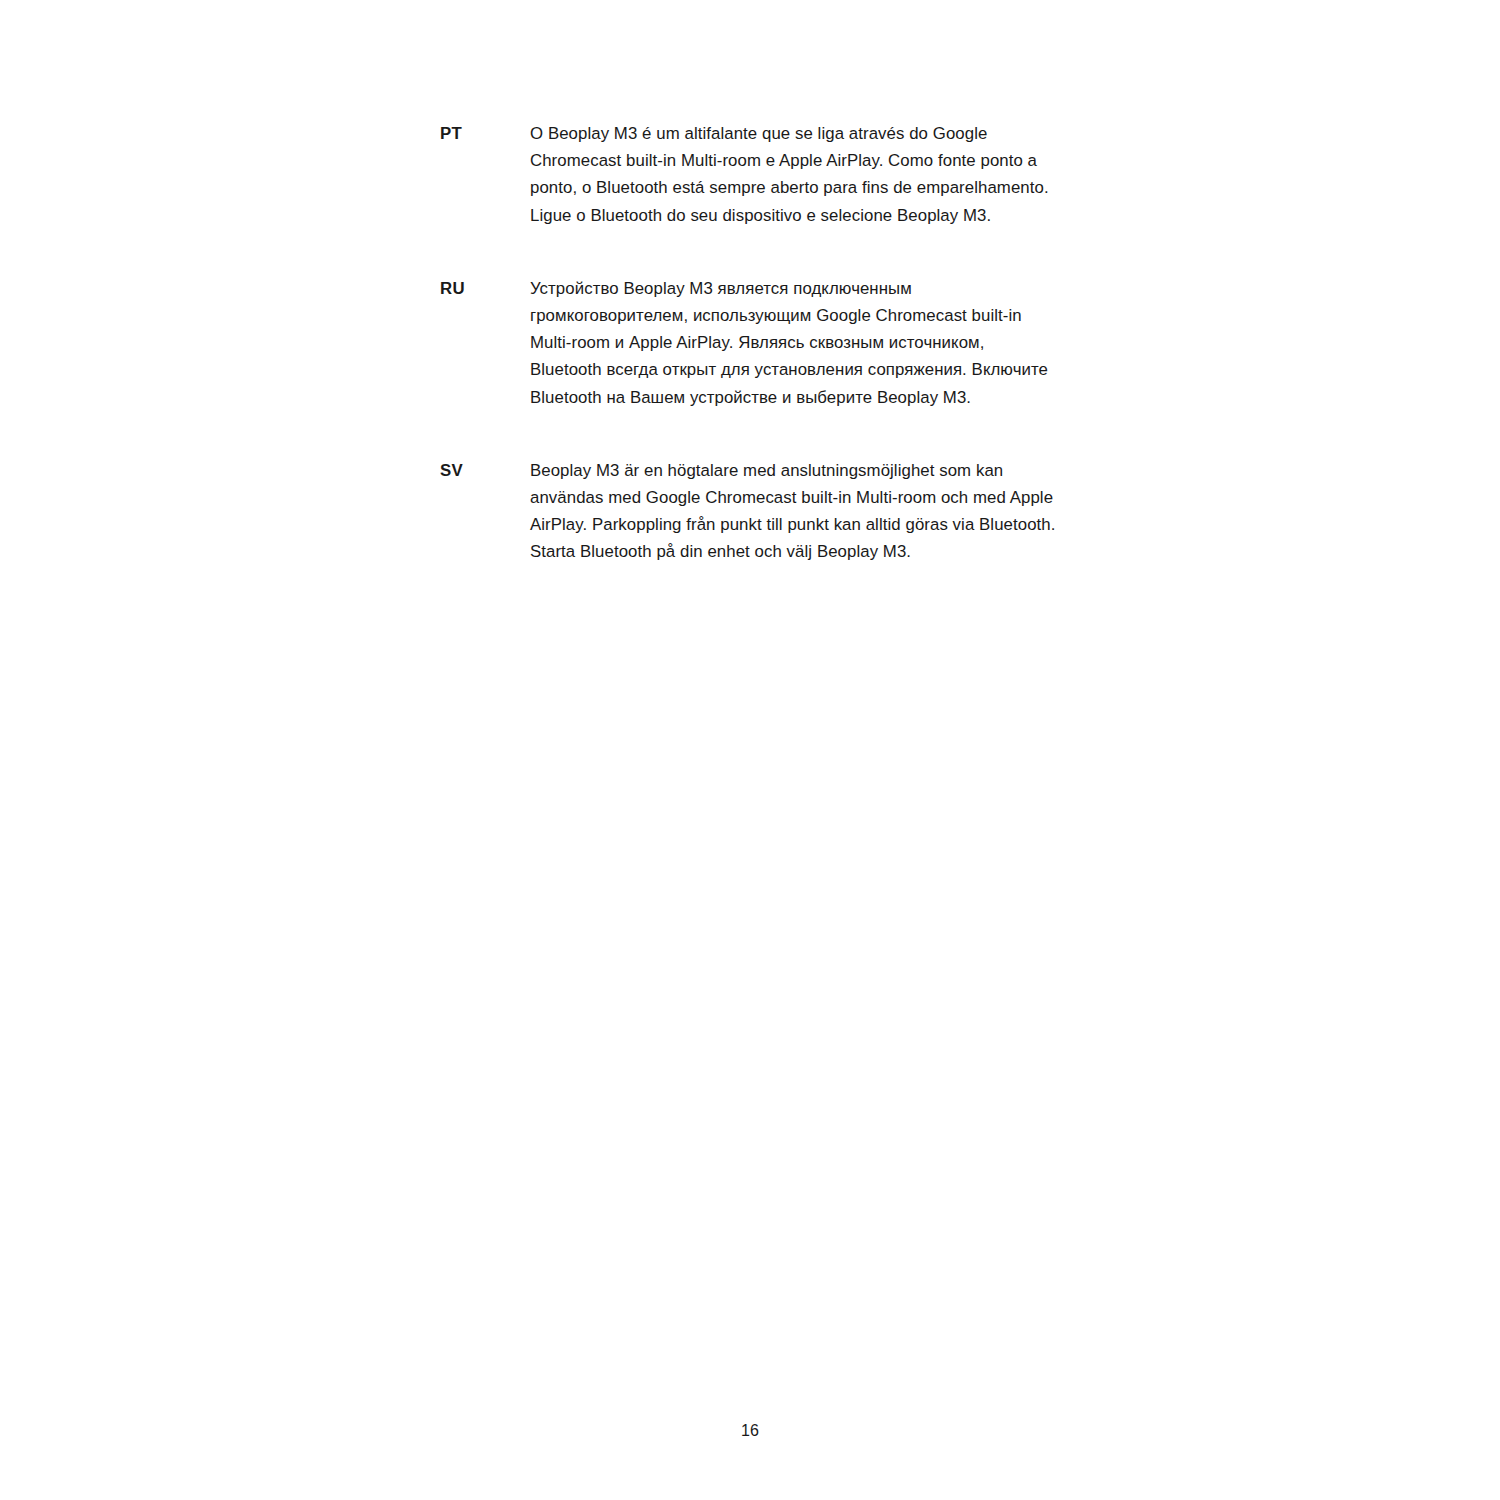PT
O Beoplay M3 é um altifalante que se liga através do Google Chromecast built-in Multi-room e Apple AirPlay. Como fonte ponto a ponto, o Bluetooth está sempre aberto para fins de emparelhamento. Ligue o Bluetooth do seu dispositivo e selecione Beoplay M3.
RU
Устройство Beoplay M3 является подключенным громкоговорителем, использующим Google Chromecast built-in Multi-room и Apple AirPlay. Являясь сквозным источником, Bluetooth всегда открыт для установления сопряжения. Включите Bluetooth на Вашем устройстве и выберите Beoplay M3.
SV
Beoplay M3 är en högtalare med anslutningsmöjlighet som kan användas med Google Chromecast built-in Multi-room och med Apple AirPlay. Parkoppling från punkt till punkt kan alltid göras via Bluetooth. Starta Bluetooth på din enhet och välj Beoplay M3.
16